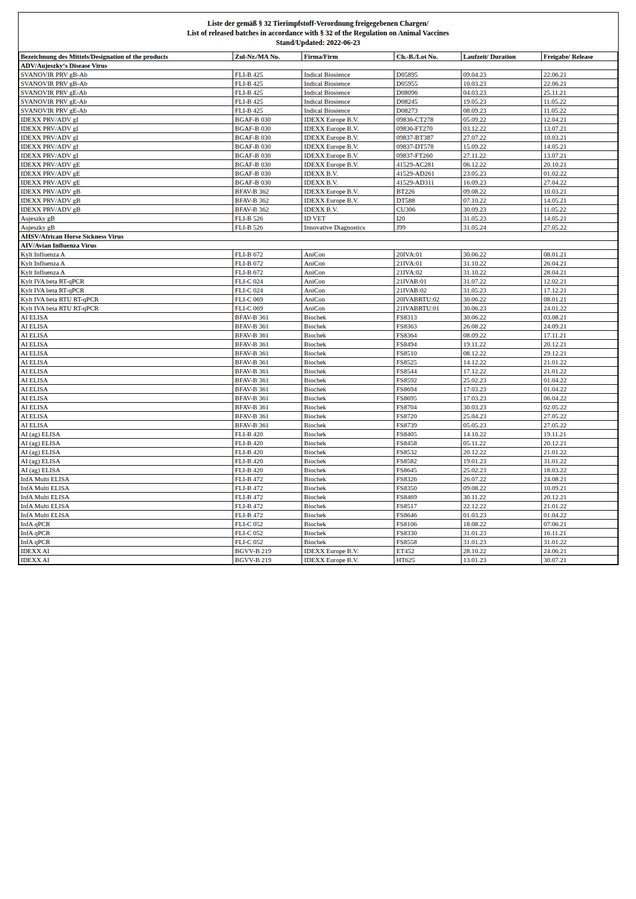Liste der gemäß § 32 Tierimpfstoff-Verordnung freigegebenen Chargen/
List of released batches in accordance with § 32 of the Regulation on Animal Vaccines
Stand/Updated: 2022-06-23
| Bezeichnung des Mittels/Designation of the products | Zul-Nr./MA No. | Firma/Firm | Ch.-B./Lot No. | Laufzeit/ Duration | Freigabe/ Release |
| --- | --- | --- | --- | --- | --- |
| ADV/Aujeszky‘s Disease Virus |
| SVANOVIR PRV gB-Ab | FLI-B 425 | Indical Biosience | D05895 | 09.04.23 | 22.06.21 |
| SVANOVIR PRV gB-Ab | FLI-B 425 | Indical Biosience | D05955 | 10.03.23 | 22.06.21 |
| SVANOVIR PRV gE-Ab | FLI-B 425 | Indical Biosience | D08096 | 04.03.23 | 25.11.21 |
| SVANOVIR PRV gE-Ab | FLI-B 425 | Indical Biosience | D08245 | 19.05.23 | 11.05.22 |
| SVANOVIR PRV gE-Ab | FLI-B 425 | Indical Biosience | D08273 | 08.09.23 | 11.05.22 |
| IDEXX PRV/ADV gI | BGAF-B 030 | IDEXX Europe B.V. | 09836-CT278 | 05.09.22 | 12.04.21 |
| IDEXX PRV/ADV gI | BGAF-B 030 | IDEXX Europe B.V. | 09836-FT270 | 03.12.22 | 13.07.21 |
| IDEXX PRV/ADV gI | BGAF-B 030 | IDEXX Europe B.V. | 09837-BT387 | 27.07.22 | 10.03.21 |
| IDEXX PRV/ADV gI | BGAF-B 030 | IDEXX Europe B.V. | 09837-DT578 | 15.09.22 | 14.05.21 |
| IDEXX PRV/ADV gI | BGAF-B 030 | IDEXX Europe B.V. | 09837-FT260 | 27.11.22 | 13.07.21 |
| IDEXX PRV/ADV gE | BGAF-B 030 | IDEXX Europe B.V. | 41529-AC281 | 06.12.22 | 20.10.21 |
| IDEXX PRV/ADV gE | BGAF-B 030 | IDEXX B.V. | 41529-AD261 | 23.05.23 | 01.02.22 |
| IDEXX PRV/ADV gE | BGAF-B 030 | IDEXX B.V. | 41529-AD311 | 16.09.23 | 27.04.22 |
| IDEXX PRV/ADV gB | BFAV-B 362 | IDEXX Europe B.V. | BT226 | 09.08.22 | 10.03.21 |
| IDEXX PRV/ADV gB | BFAV-B 362 | IDEXX Europe B.V. | DT588 | 07.10.22 | 14.05.21 |
| IDEXX PRV/ADV gB | BFAV-B 362 | IDEXX B.V. | CU306 | 30.09.23 | 11.05.22 |
| Aujeszky gB | FLI-B 526 | ID VET | I20 | 31.05.23 | 14.05.21 |
| Aujeszky gB | FLI-B 526 | Innovative Diagnostics | J99 | 31.05.24 | 27.05.22 |
| AHSV/African Horse Sickness Virus |
| AIV/Avian Influenza Virus |
| Kylt Influenza A | FLI-B 672 | AniCon | 20IVA:01 | 30.06.22 | 08.01.21 |
| Kylt Influenza A | FLI-B 672 | AniCon | 21IVA:01 | 31.10.22 | 26.04.21 |
| Kylt Influenza A | FLI-B 672 | AniCon | 21IVA:02 | 31.10.22 | 28.04.21 |
| Kylt IVA beta RT-qPCR | FLI-C 024 | AniCon | 21IVAB:01 | 31.07.22 | 12.02.21 |
| Kylt IVA beta RT-qPCR | FLI-C 024 | AniCon | 21IVAB:02 | 31.05.23 | 17.12.21 |
| Kylt IVA beta RTU RT-qPCR | FLI-C 069 | AniCon | 20IVABRTU:02 | 30.06.22 | 08.01.21 |
| Kylt IVA beta RTU RT-qPCR | FLI-C 069 | AniCon | 21IVABRTU:01 | 30.06.23 | 24.01.22 |
| AI ELISA | BFAV-B 361 | Biochek | FS8313 | 30.06.22 | 03.08.21 |
| AI ELISA | BFAV-B 361 | Biochek | FS8363 | 26.08.22 | 24.09.21 |
| AI ELISA | BFAV-B 361 | Biochek | FS8364 | 08.09.22 | 17.11.21 |
| AI ELISA | BFAV-B 361 | Biochek | FS8494 | 19.11.22 | 20.12.21 |
| AI ELISA | BFAV-B 361 | Biochek | FS8510 | 08.12.22 | 29.12.21 |
| AI ELISA | BFAV-B 361 | Biochek | FS8525 | 14.12.22 | 21.01.22 |
| AI ELISA | BFAV-B 361 | Biochek | FS8544 | 17.12.22 | 21.01.22 |
| AI ELISA | BFAV-B 361 | Biochek | FS8592 | 25.02.23 | 01.04.22 |
| AI ELISA | BFAV-B 361 | Biochek | FS8694 | 17.03.23 | 01.04.22 |
| AI ELISA | BFAV-B 361 | Biochek | FS8695 | 17.03.23 | 06.04.22 |
| AI ELISA | BFAV-B 361 | Biochek | FS8704 | 30.03.23 | 02.05.22 |
| AI ELISA | BFAV-B 361 | Biochek | FS8720 | 25.04.23 | 27.05.22 |
| AI ELISA | BFAV-B 361 | Biochek | FS8739 | 05.05.23 | 27.05.22 |
| AI (ag) ELISA | FLI-B 420 | Biochek | FS8405 | 14.10.22 | 19.11.21 |
| AI (ag) ELISA | FLI-B 420 | Biochek | FS8458 | 05.11.22 | 20.12.21 |
| AI (ag) ELISA | FLI-B 420 | Biochek | FS8532 | 20.12.22 | 21.01.22 |
| AI (ag) ELISA | FLI-B 420 | Biochek | FS8582 | 19.01.23 | 31.01.22 |
| AI (ag) ELISA | FLI-B 420 | Biochek | FS8645 | 25.02.23 | 18.03.22 |
| InfA Multi ELISA | FLI-B 472 | Biochek | FS8326 | 26.07.22 | 24.08.21 |
| InfA Multi ELISA | FLI-B 472 | Biochek | FS8350 | 09.08.22 | 10.09.21 |
| InfA Multi ELISA | FLI-B 472 | Biochek | FS8469 | 30.11.22 | 20.12.21 |
| InfA Multi ELISA | FLI-B 472 | Biochek | FS8517 | 22.12.22 | 21.01.22 |
| InfA Multi ELISA | FLI-B 472 | Biochek | FS8646 | 01.03.23 | 01.04.22 |
| InfA qPCR | FLI-C 052 | Biochek | FS8106 | 18.08.22 | 07.06.21 |
| InfA qPCR | FLI-C 052 | Biochek | FS8330 | 31.01.23 | 16.11.21 |
| InfA qPCR | FLI-C 052 | Biochek | FS8558 | 31.01.23 | 31.01.22 |
| IDEXX AI | BGVV-B 219 | IDEXX Europe B.V. | ET452 | 28.10.22 | 24.06.21 |
| IDEXX AI | BGVV-B 219 | IDEXX Europe B.V. | HT625 | 13.01.23 | 30.07.21 |